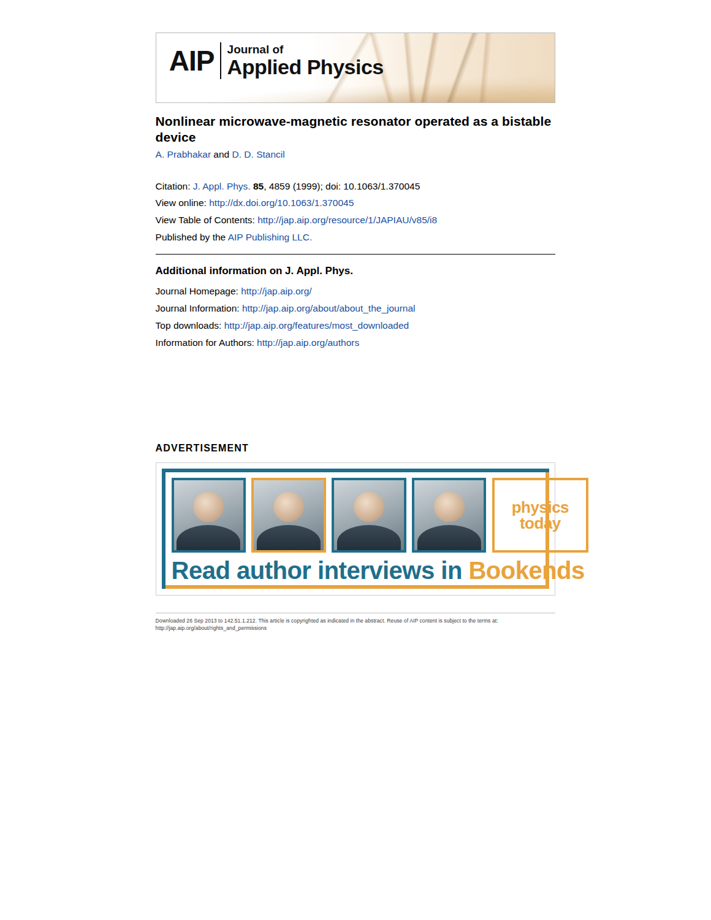AIP Journal of Applied Physics
Nonlinear microwave-magnetic resonator operated as a bistable device
A. Prabhakar and D. D. Stancil
Citation: J. Appl. Phys. 85, 4859 (1999); doi: 10.1063/1.370045
View online: http://dx.doi.org/10.1063/1.370045
View Table of Contents: http://jap.aip.org/resource/1/JAPIAU/v85/i8
Published by the AIP Publishing LLC.
Additional information on J. Appl. Phys.
Journal Homepage: http://jap.aip.org/
Journal Information: http://jap.aip.org/about/about_the_journal
Top downloads: http://jap.aip.org/features/most_downloaded
Information for Authors: http://jap.aip.org/authors
ADVERTISEMENT
physics today
Read author interviews in Bookends
Downloaded 26 Sep 2013 to 142.51.1.212. This article is copyrighted as indicated in the abstract. Reuse of AIP content is subject to the terms at: http://jap.aip.org/about/rights_and_permissions